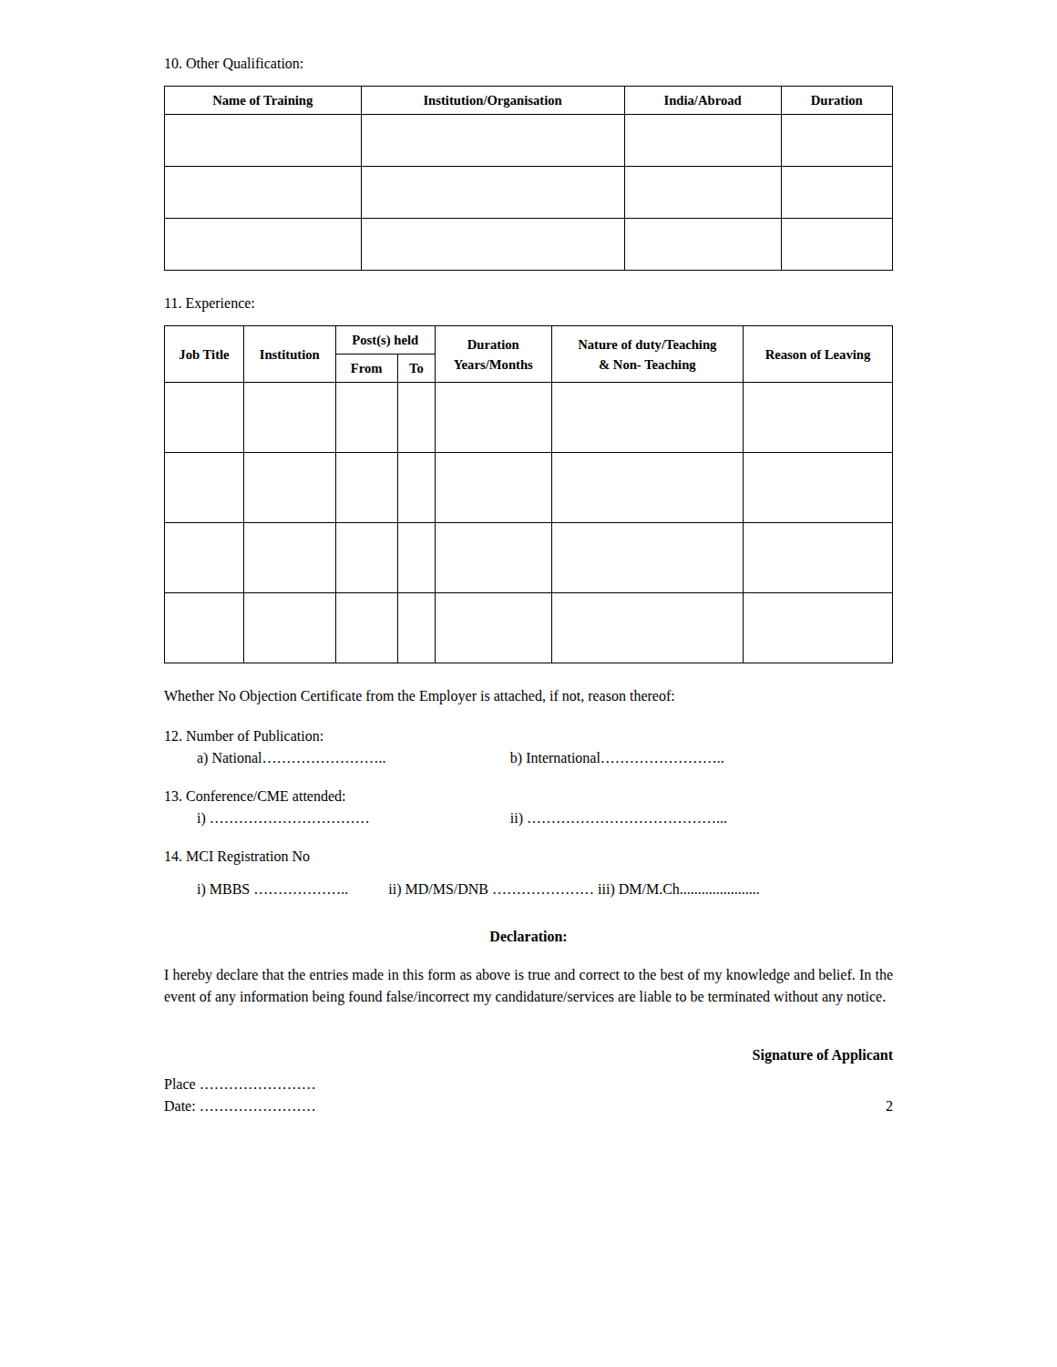10. Other Qualification:
| Name of Training | Institution/Organisation | India/Abroad | Duration |
| --- | --- | --- | --- |
11. Experience:
| Job Title | Institution | Post(s) held | Duration Years/Months | Nature of duty/Teaching & Non- Teaching | Reason of Leaving |
| --- | --- | --- | --- | --- | --- |
| From | To |
Whether No Objection Certificate from the Employer is attached, if not, reason thereof:
12. Number of Publication:
a) National……………………..
b) International……………………..
13. Conference/CME attended:
i) ……………………………
ii) …………………………………...
14. MCI Registration No
i) MBBS ……………….. ii) MD/MS/DNB ………………… iii) DM/M.Ch......................
Declaration:
I hereby declare that the entries made in this form as above is true and correct to the best of my knowledge and belief. In the event of any information being found false/incorrect my candidature/services are liable to be terminated without any notice.
Signature of Applicant
Place ……………………
Date: ……………………
2